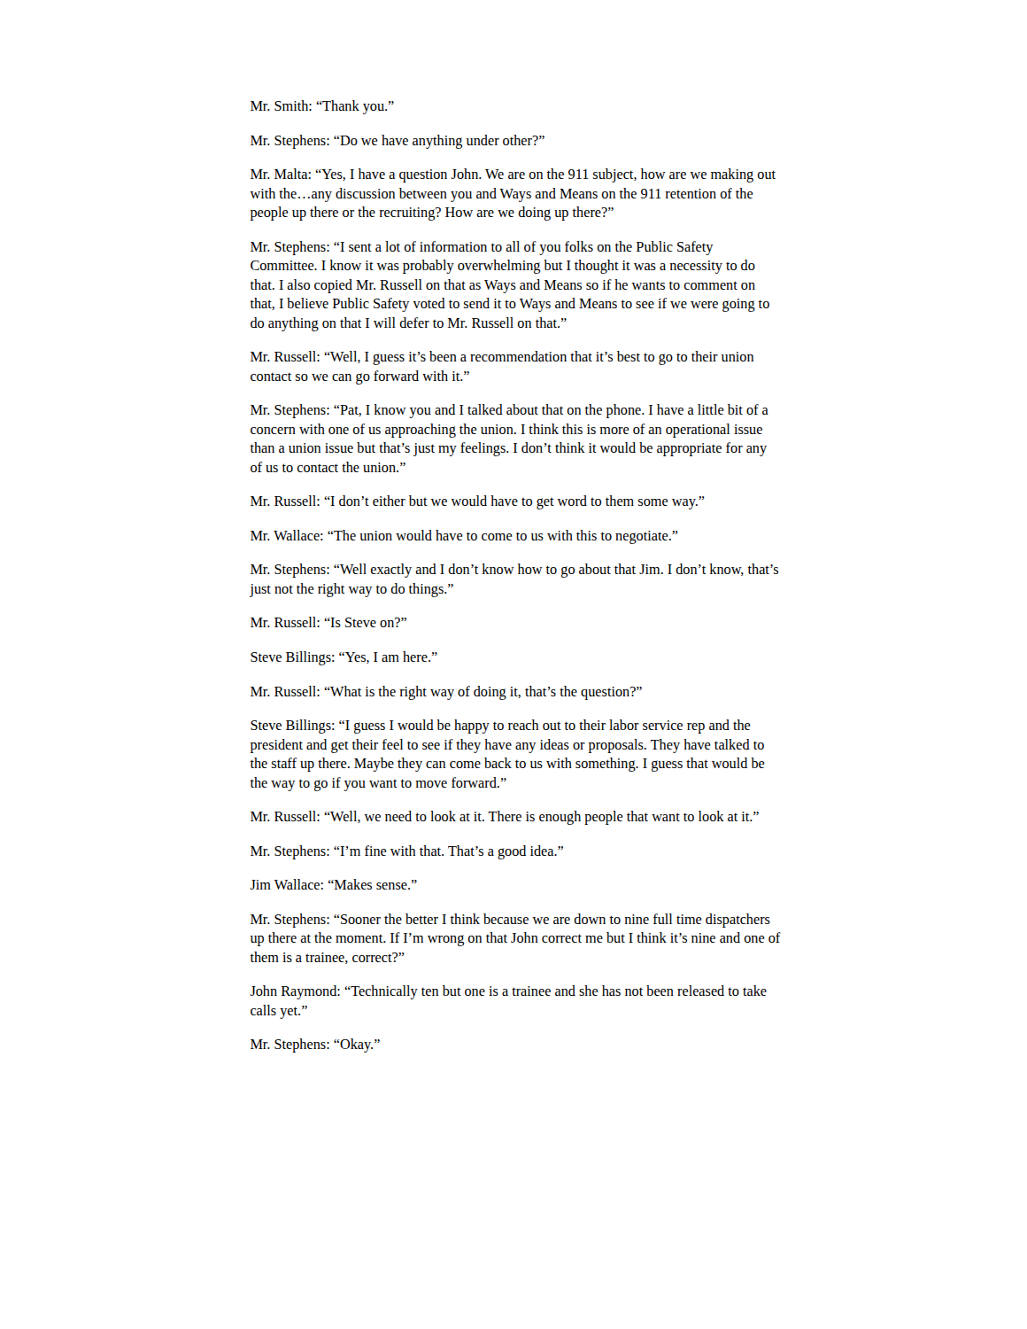Mr. Smith: “Thank you.”
Mr. Stephens: “Do we have anything under other?”
Mr. Malta: “Yes, I have a question John. We are on the 911 subject, how are we making out with the…any discussion between you and Ways and Means on the 911 retention of the people up there or the recruiting? How are we doing up there?”
Mr. Stephens: “I sent a lot of information to all of you folks on the Public Safety Committee. I know it was probably overwhelming but I thought it was a necessity to do that. I also copied Mr. Russell on that as Ways and Means so if he wants to comment on that, I believe Public Safety voted to send it to Ways and Means to see if we were going to do anything on that I will defer to Mr. Russell on that.”
Mr. Russell: “Well, I guess it’s been a recommendation that it’s best to go to their union contact so we can go forward with it.”
Mr. Stephens: “Pat, I know you and I talked about that on the phone. I have a little bit of a concern with one of us approaching the union. I think this is more of an operational issue than a union issue but that’s just my feelings. I don’t think it would be appropriate for any of us to contact the union.”
Mr. Russell: “I don’t either but we would have to get word to them some way.”
Mr. Wallace: “The union would have to come to us with this to negotiate.”
Mr. Stephens: “Well exactly and I don’t know how to go about that Jim. I don’t know, that’s just not the right way to do things.”
Mr. Russell: “Is Steve on?”
Steve Billings: “Yes, I am here.”
Mr. Russell: “What is the right way of doing it, that’s the question?”
Steve Billings: “I guess I would be happy to reach out to their labor service rep and the president and get their feel to see if they have any ideas or proposals. They have talked to the staff up there. Maybe they can come back to us with something. I guess that would be the way to go if you want to move forward.”
Mr. Russell: “Well, we need to look at it. There is enough people that want to look at it.”
Mr. Stephens: “I’m fine with that. That’s a good idea.”
Jim Wallace: “Makes sense.”
Mr. Stephens: “Sooner the better I think because we are down to nine full time dispatchers up there at the moment. If I’m wrong on that John correct me but I think it’s nine and one of them is a trainee, correct?”
John Raymond: “Technically ten but one is a trainee and she has not been released to take calls yet.”
Mr. Stephens: “Okay.”